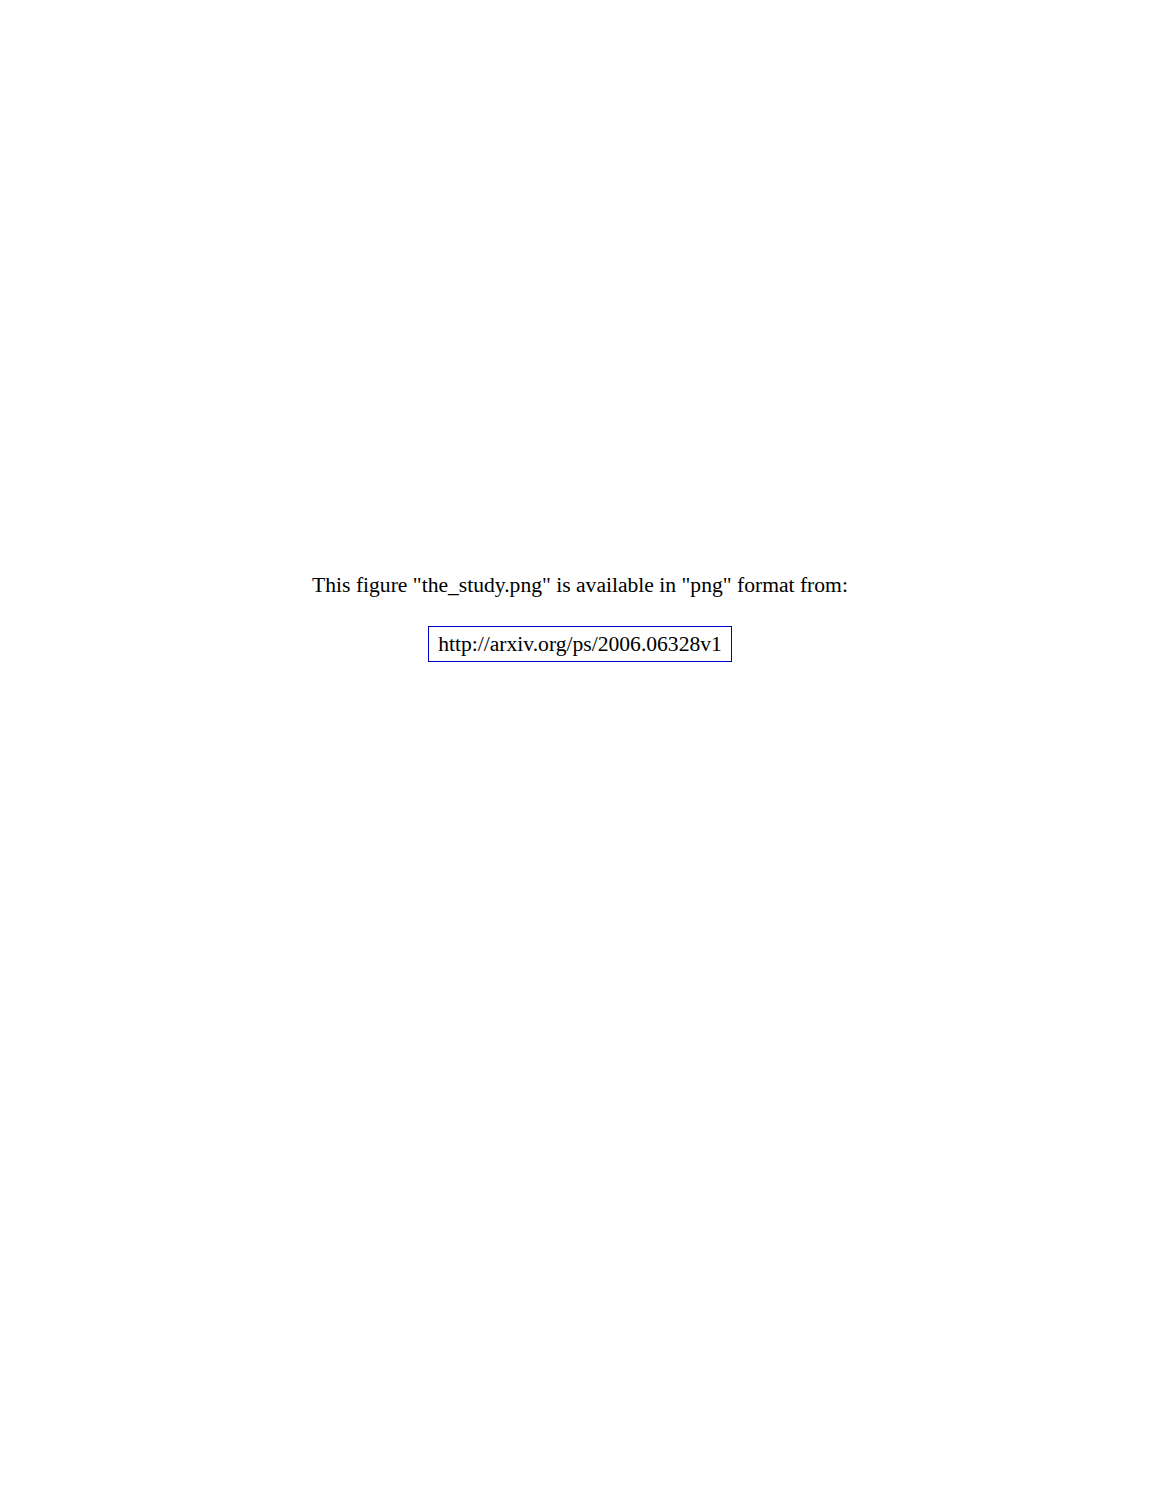This figure "the_study.png" is available in "png" format from:
http://arxiv.org/ps/2006.06328v1